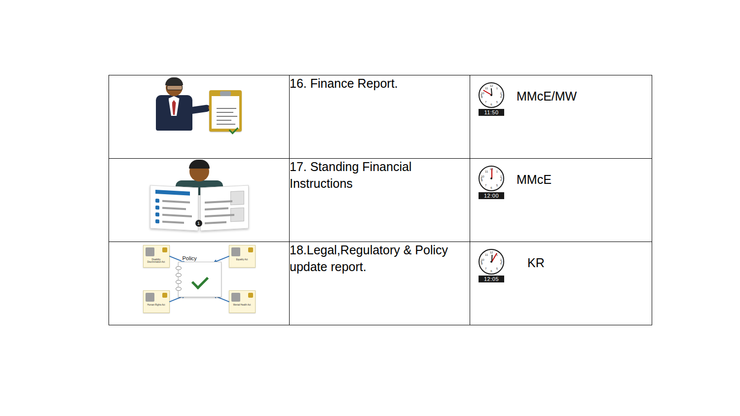| | 16. Finance Report. | 12 1 2 3 4 5 6 7 8 9 10 11 11:50 MMcE/MW |
| 1 | 17. Standing Financial Instructions | 12 1 2 3 4 5 6 7 8 9 10 11 12:00 MMcE |
| Disability Discrimination Act Equality Act Human Rights Act Mental Health Act Policy | 18.Legal,Regulatory & Policy update report. | 12 1 2 3 4 5 6 7 8 9 10 11 12:05 KR |